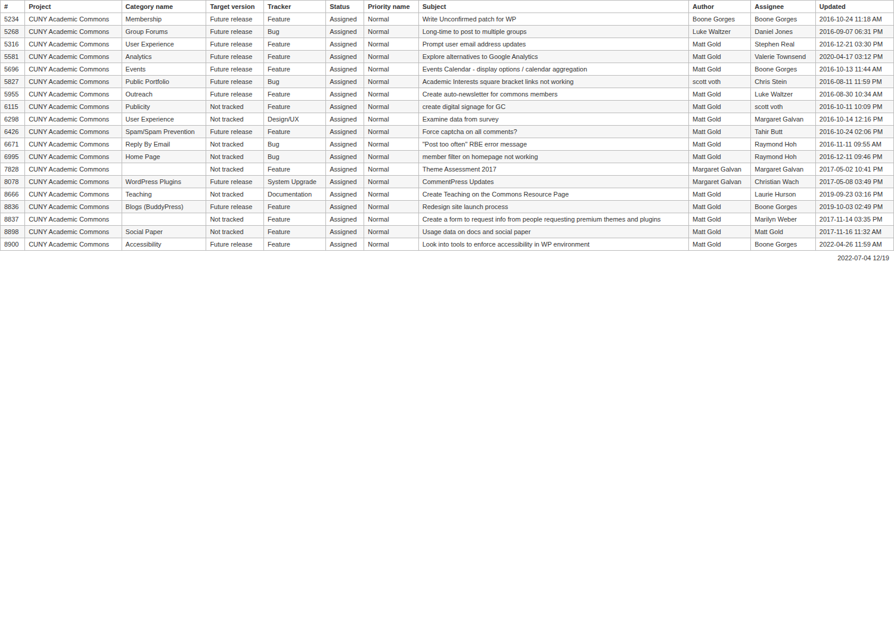| # | Project | Category name | Target version | Tracker | Status | Priority name | Subject | Author | Assignee | Updated |
| --- | --- | --- | --- | --- | --- | --- | --- | --- | --- | --- |
| 5234 | CUNY Academic Commons | Membership | Future release | Feature | Assigned | Normal | Write Unconfirmed patch for WP | Boone Gorges | Boone Gorges | 2016-10-24 11:18 AM |
| 5268 | CUNY Academic Commons | Group Forums | Future release | Bug | Assigned | Normal | Long-time to post to multiple groups | Luke Waltzer | Daniel Jones | 2016-09-07 06:31 PM |
| 5316 | CUNY Academic Commons | User Experience | Future release | Feature | Assigned | Normal | Prompt user email address updates | Matt Gold | Stephen Real | 2016-12-21 03:30 PM |
| 5581 | CUNY Academic Commons | Analytics | Future release | Feature | Assigned | Normal | Explore alternatives to Google Analytics | Matt Gold | Valerie Townsend | 2020-04-17 03:12 PM |
| 5696 | CUNY Academic Commons | Events | Future release | Feature | Assigned | Normal | Events Calendar - display options / calendar aggregation | Matt Gold | Boone Gorges | 2016-10-13 11:44 AM |
| 5827 | CUNY Academic Commons | Public Portfolio | Future release | Bug | Assigned | Normal | Academic Interests square bracket links not working | scott voth | Chris Stein | 2016-08-11 11:59 PM |
| 5955 | CUNY Academic Commons | Outreach | Future release | Feature | Assigned | Normal | Create auto-newsletter for commons members | Matt Gold | Luke Waltzer | 2016-08-30 10:34 AM |
| 6115 | CUNY Academic Commons | Publicity | Not tracked | Feature | Assigned | Normal | create digital signage for GC | Matt Gold | scott voth | 2016-10-11 10:09 PM |
| 6298 | CUNY Academic Commons | User Experience | Not tracked | Design/UX | Assigned | Normal | Examine data from survey | Matt Gold | Margaret Galvan | 2016-10-14 12:16 PM |
| 6426 | CUNY Academic Commons | Spam/Spam Prevention | Future release | Feature | Assigned | Normal | Force captcha on all comments? | Matt Gold | Tahir Butt | 2016-10-24 02:06 PM |
| 6671 | CUNY Academic Commons | Reply By Email | Not tracked | Bug | Assigned | Normal | "Post too often" RBE error message | Matt Gold | Raymond Hoh | 2016-11-11 09:55 AM |
| 6995 | CUNY Academic Commons | Home Page | Not tracked | Bug | Assigned | Normal | member filter on homepage not working | Matt Gold | Raymond Hoh | 2016-12-11 09:46 PM |
| 7828 | CUNY Academic Commons | | Not tracked | Feature | Assigned | Normal | Theme Assessment 2017 | Margaret Galvan | Margaret Galvan | 2017-05-02 10:41 PM |
| 8078 | CUNY Academic Commons | WordPress Plugins | Future release | System Upgrade | Assigned | Normal | CommentPress Updates | Margaret Galvan | Christian Wach | 2017-05-08 03:49 PM |
| 8666 | CUNY Academic Commons | Teaching | Not tracked | Documentation | Assigned | Normal | Create Teaching on the Commons Resource Page | Matt Gold | Laurie Hurson | 2019-09-23 03:16 PM |
| 8836 | CUNY Academic Commons | Blogs (BuddyPress) | Future release | Feature | Assigned | Normal | Redesign site launch process | Matt Gold | Boone Gorges | 2019-10-03 02:49 PM |
| 8837 | CUNY Academic Commons | | Not tracked | Feature | Assigned | Normal | Create a form to request info from people requesting premium themes and plugins | Matt Gold | Marilyn Weber | 2017-11-14 03:35 PM |
| 8898 | CUNY Academic Commons | Social Paper | Not tracked | Feature | Assigned | Normal | Usage data on docs and social paper | Matt Gold | Matt Gold | 2017-11-16 11:32 AM |
| 8900 | CUNY Academic Commons | Accessibility | Future release | Feature | Assigned | Normal | Look into tools to enforce accessibility in WP environment | Matt Gold | Boone Gorges | 2022-04-26 11:59 AM |
2022-07-04 12/19